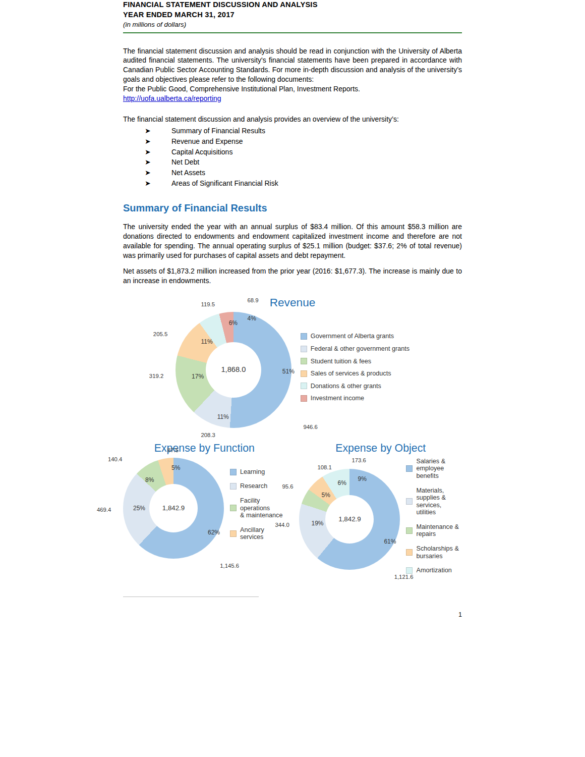FINANCIAL STATEMENT DISCUSSION AND ANALYSIS
YEAR ENDED MARCH 31, 2017
(in millions of dollars)
The financial statement discussion and analysis should be read in conjunction with the University of Alberta audited financial statements. The university's financial statements have been prepared in accordance with Canadian Public Sector Accounting Standards. For more in-depth discussion and analysis of the university’s goals and objectives please refer to the following documents:
For the Public Good, Comprehensive Institutional Plan, Investment Reports.
http://uofa.ualberta.ca/reporting
The financial statement discussion and analysis provides an overview of the university’s:
➤Summary of Financial Results
➤Revenue and Expense
➤Capital Acquisitions
➤Net Debt
➤Net Assets
➤Areas of Significant Financial Risk
Summary of Financial Results
The university ended the year with an annual surplus of $83.4 million. Of this amount $58.3 million are donations directed to endowments and endowment capitalized investment income and therefore are not available for spending. The annual operating surplus of $25.1 million (budget: $37.6; 2% of total revenue) was primarily used for purchases of capital assets and debt repayment.
Net assets of $1,873.2 million increased from the prior year (2016: $1,677.3). The increase is mainly due to an increase in endowments.
Revenue
1,868.0
51% 11% 17% 11% 6% 4% 946.6 208.3 319.2 205.5 119.5 68.9
Government of Alberta grants
Federal & other government grants
Student tuition & fees
Sales of services & products
Donations & other grants
Investment income
Expense by Function
1,842.9
62% 25% 8% 5% 1,145.6 469.4 140.4 87.5
Learning
Research
Facility operations
& maintenance
Ancillary services
Expense by Object
1,842.9
61% 19% 5% 6% 9% 1,121.6 344.0 95.6 108.1 173.6
Salaries & employee benefits
Materials, supplies &
services, utilities
Maintenance & repairs
Scholarships & bursaries
Amortization
1